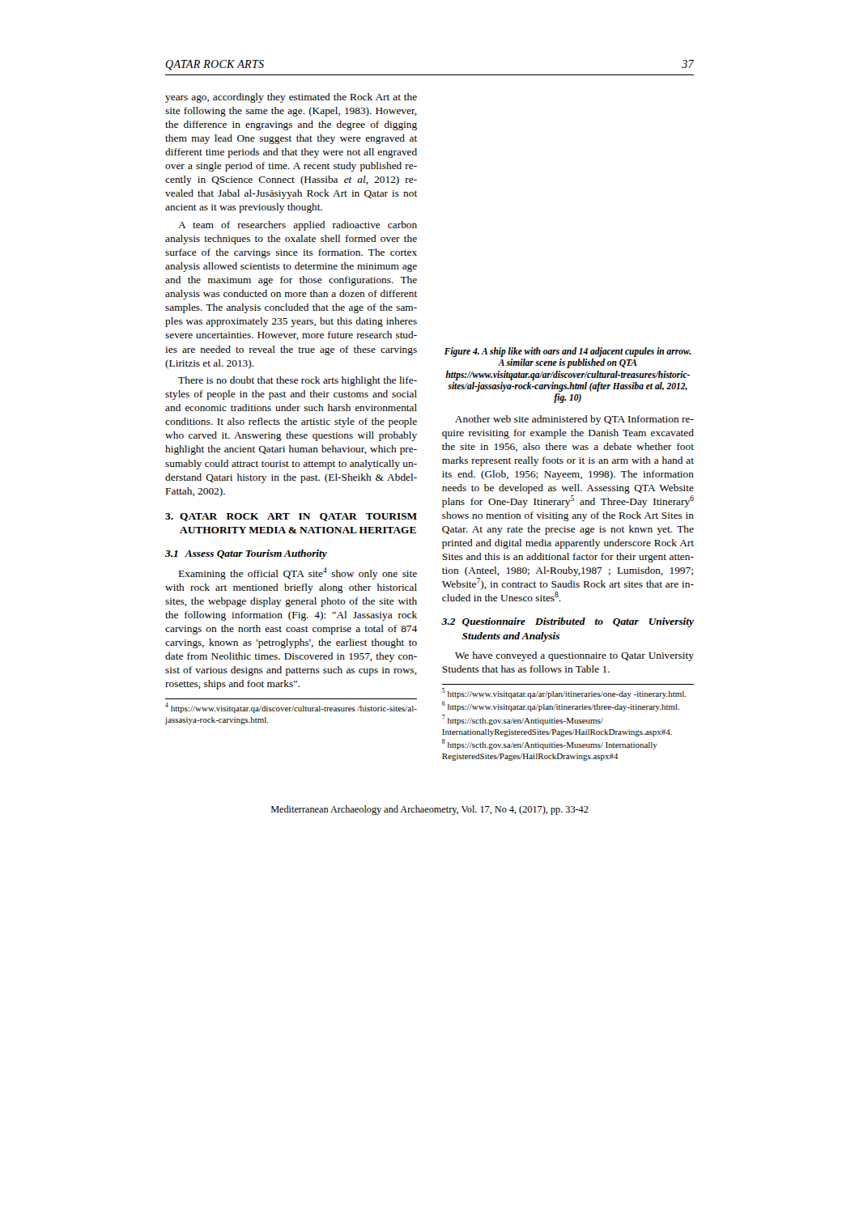Qatar Rock Arts 37
years ago, accordingly they estimated the Rock Art at the site following the same the age. (Kapel, 1983). However, the difference in engravings and the degree of digging them may lead One suggest that they were engraved at different time periods and that they were not all engraved over a single period of time. A recent study published recently in QScience Connect (Hassiba et al, 2012) revealed that Jabal al-Jusāsiyyah Rock Art in Qatar is not ancient as it was previously thought.
A team of researchers applied radioactive carbon analysis techniques to the oxalate shell formed over the surface of the carvings since its formation. The cortex analysis allowed scientists to determine the minimum age and the maximum age for those configurations. The analysis was conducted on more than a dozen of different samples. The analysis concluded that the age of the samples was approximately 235 years, but this dating inheres severe uncertainties. However, more future research studies are needed to reveal the true age of these carvings (Liritzis et al. 2013).
There is no doubt that these rock arts highlight the lifestyles of people in the past and their customs and social and economic traditions under such harsh environmental conditions. It also reflects the artistic style of the people who carved it. Answering these questions will probably highlight the ancient Qatari human behaviour, which presumably could attract tourist to attempt to analytically understand Qatari history in the past. (El-Sheikh & Abdel-Fattah, 2002).
3. Qatar Rock Art in Qatar Tourism Authority Media & National Heritage
3.1 Assess Qatar Tourism Authority
Examining the official QTA site4 show only one site with rock art mentioned briefly along other historical sites, the webpage display general photo of the site with the following information (Fig. 4): "Al Jassasiya rock carvings on the north east coast comprise a total of 874 carvings, known as 'petroglyphs', the earliest thought to date from Neolithic times. Discovered in 1957, they consist of various designs and patterns such as cups in rows, rosettes, ships and foot marks".
4 https://www.visitqatar.qa/discover/cultural-treasures /historic-sites/al-jassasiya-rock-carvings.html.
Figure 4. A ship like with oars and 14 adjacent cupules in arrow. A similar scene is published on QTA https://www.visitqatar.qa/ar/discover/cultural-treasures/historic-sites/al-jassasiya-rock-carvings.html (after Hassiba et al, 2012, fig. 10)
Another web site administered by QTA Information require revisiting for example the Danish Team excavated the site in 1956, also there was a debate whether foot marks represent really foots or it is an arm with a hand at its end. (Glob, 1956; Nayeem, 1998). The information needs to be developed as well. Assessing QTA Website plans for One-Day Itinerary5 and Three-Day Itinerary6 shows no mention of visiting any of the Rock Art Sites in Qatar. At any rate the precise age is not knwn yet. The printed and digital media apparently underscore Rock Art Sites and this is an additional factor for their urgent attention (Anteel, 1980; Al-Rouby,1987 ; Lumisdon, 1997; Website7), in contract to Saudis Rock art sites that are included in the Unesco sites8.
3.2 Questionnaire Distributed to Qatar University Students and Analysis
We have conveyed a questionnaire to Qatar University Students that has as follows in Table 1.
5 https://www.visitqatar.qa/ar/plan/itineraries/one-day -itinerary.html.
6 https://www.visitqatar.qa/plan/itineraries/three-day-itinerary.html.
7 https://scth.gov.sa/en/Antiquities-Museums/ InternationallyRegisteredSites/Pages/HailRockDrawings.aspx#4.
8 https://scth.gov.sa/en/Antiquities-Museums/ Internationally RegisteredSites/Pages/HailRockDrawings.aspx#4
Mediterranean Archaeology and Archaeometry, Vol. 17, No 4, (2017), pp. 33-42